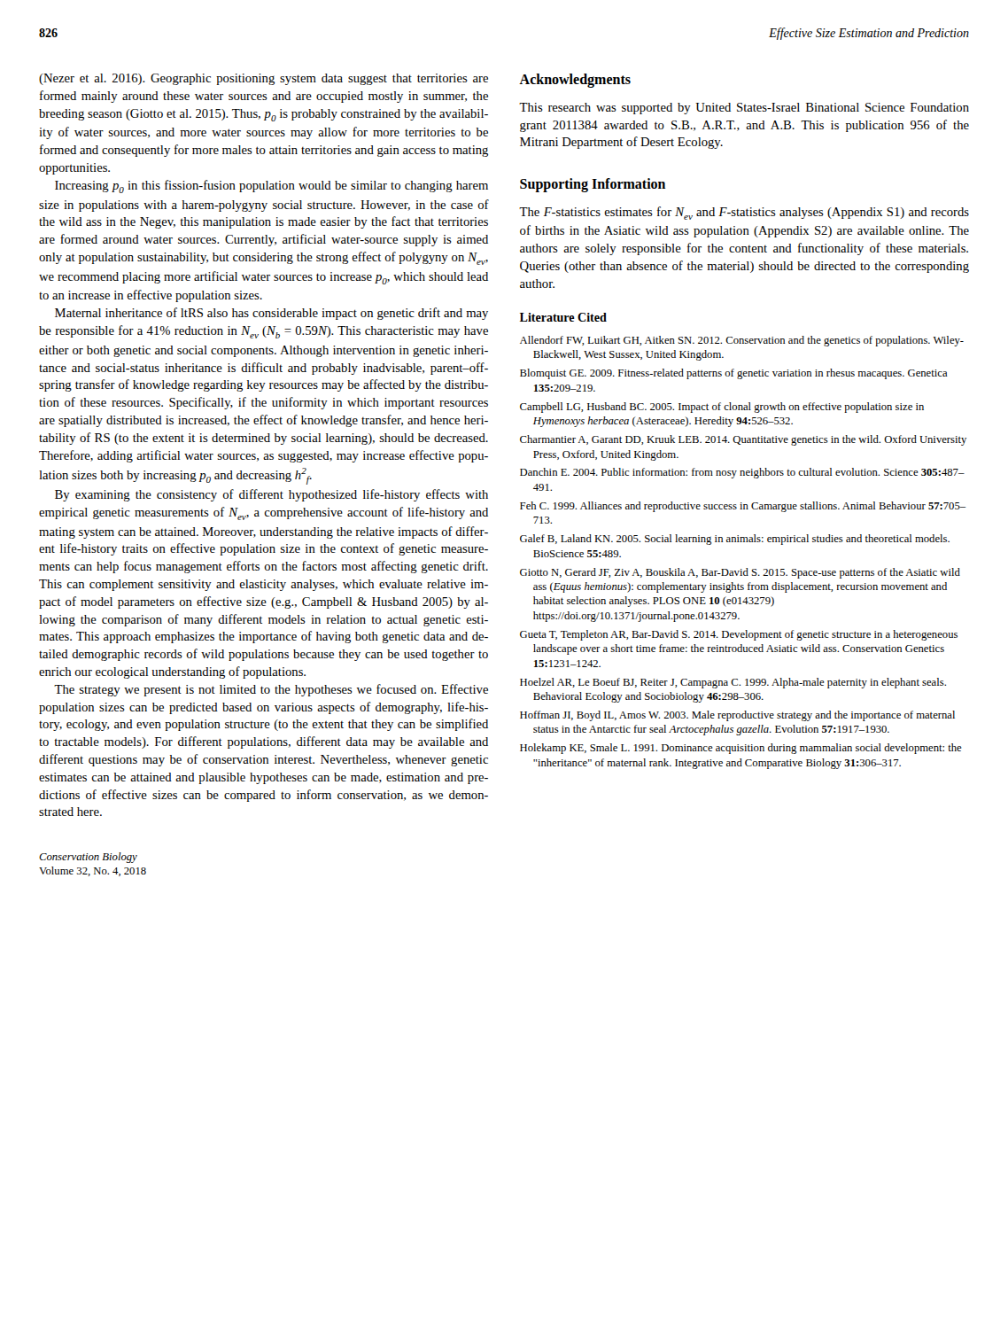826 Effective Size Estimation and Prediction
(Nezer et al. 2016). Geographic positioning system data suggest that territories are formed mainly around these water sources and are occupied mostly in summer, the breeding season (Giotto et al. 2015). Thus, p0 is probably constrained by the availability of water sources, and more water sources may allow for more territories to be formed and consequently for more males to attain territories and gain access to mating opportunities.
Increasing p0 in this fission-fusion population would be similar to changing harem size in populations with a harem-polygyny social structure. However, in the case of the wild ass in the Negev, this manipulation is made easier by the fact that territories are formed around water sources. Currently, artificial water-source supply is aimed only at population sustainability, but considering the strong effect of polygyny on Nev, we recommend placing more artificial water sources to increase p0, which should lead to an increase in effective population sizes.
Maternal inheritance of ltRS also has considerable impact on genetic drift and may be responsible for a 41% reduction in Nev (Nb = 0.59N). This characteristic may have either or both genetic and social components. Although intervention in genetic inheritance and social-status inheritance is difficult and probably inadvisable, parent–offspring transfer of knowledge regarding key resources may be affected by the distribution of these resources. Specifically, if the uniformity in which important resources are spatially distributed is increased, the effect of knowledge transfer, and hence heritability of RS (to the extent it is determined by social learning), should be decreased. Therefore, adding artificial water sources, as suggested, may increase effective population sizes both by increasing p0 and decreasing h2f.
By examining the consistency of different hypothesized life-history effects with empirical genetic measurements of Nev, a comprehensive account of life-history and mating system can be attained. Moreover, understanding the relative impacts of different life-history traits on effective population size in the context of genetic measurements can help focus management efforts on the factors most affecting genetic drift. This can complement sensitivity and elasticity analyses, which evaluate relative impact of model parameters on effective size (e.g., Campbell & Husband 2005) by allowing the comparison of many different models in relation to actual genetic estimates. This approach emphasizes the importance of having both genetic data and detailed demographic records of wild populations because they can be used together to enrich our ecological understanding of populations.
The strategy we present is not limited to the hypotheses we focused on. Effective population sizes can be predicted based on various aspects of demography, life-history, ecology, and even population structure (to the extent that they can be simplified to tractable models). For different populations, different data may be available and different questions may be of conservation interest. Nevertheless, whenever genetic estimates can be attained and plausible hypotheses can be made, estimation and predictions of effective sizes can be compared to inform conservation, as we demonstrated here.
Acknowledgments
This research was supported by United States-Israel Binational Science Foundation grant 2011384 awarded to S.B., A.R.T., and A.B. This is publication 956 of the Mitrani Department of Desert Ecology.
Supporting Information
The F-statistics estimates for Nev and F-statistics analyses (Appendix S1) and records of births in the Asiatic wild ass population (Appendix S2) are available online. The authors are solely responsible for the content and functionality of these materials. Queries (other than absence of the material) should be directed to the corresponding author.
Literature Cited
Allendorf FW, Luikart GH, Aitken SN. 2012. Conservation and the genetics of populations. Wiley-Blackwell, West Sussex, United Kingdom.
Blomquist GE. 2009. Fitness-related patterns of genetic variation in rhesus macaques. Genetica 135: 209–219.
Campbell LG, Husband BC. 2005. Impact of clonal growth on effective population size in Hymenoxys herbacea (Asteraceae). Heredity 94: 526–532.
Charmantier A, Garant DD, Kruuk LEB. 2014. Quantitative genetics in the wild. Oxford University Press, Oxford, United Kingdom.
Danchin E. 2004. Public information: from nosy neighbors to cultural evolution. Science 305: 487–491.
Feh C. 1999. Alliances and reproductive success in Camargue stallions. Animal Behaviour 57: 705–713.
Galef B, Laland KN. 2005. Social learning in animals: empirical studies and theoretical models. BioScience 55: 489.
Giotto N, Gerard JF, Ziv A, Bouskila A, Bar-David S. 2015. Space-use patterns of the Asiatic wild ass (Equus hemionus): complementary insights from displacement, recursion movement and habitat selection analyses. PLOS ONE 10 (e0143279) https://doi.org/10.1371/journal.pone.0143279.
Gueta T, Templeton AR, Bar-David S. 2014. Development of genetic structure in a heterogeneous landscape over a short time frame: the reintroduced Asiatic wild ass. Conservation Genetics 15: 1231–1242.
Hoelzel AR, Le Boeuf BJ, Reiter J, Campagna C. 1999. Alpha-male paternity in elephant seals. Behavioral Ecology and Sociobiology 46: 298–306.
Hoffman JI, Boyd IL, Amos W. 2003. Male reproductive strategy and the importance of maternal status in the Antarctic fur seal Arctocephalus gazella. Evolution 57: 1917–1930.
Holekamp KE, Smale L. 1991. Dominance acquisition during mammalian social development: the "inheritance" of maternal rank. Integrative and Comparative Biology 31: 306–317.
Conservation Biology
Volume 32, No. 4, 2018